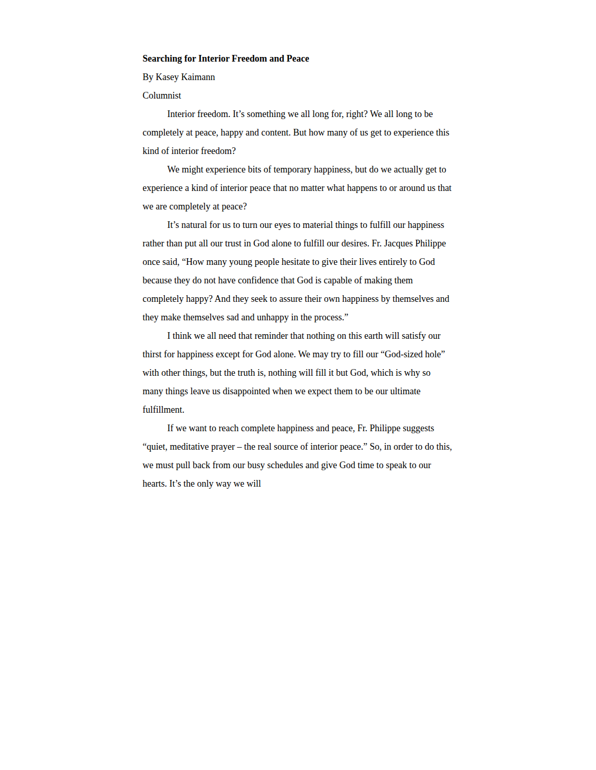Searching for Interior Freedom and Peace
By Kasey Kaimann
Columnist
Interior freedom. It’s something we all long for, right? We all long to be completely at peace, happy and content. But how many of us get to experience this kind of interior freedom?
We might experience bits of temporary happiness, but do we actually get to experience a kind of interior peace that no matter what happens to or around us that we are completely at peace?
It’s natural for us to turn our eyes to material things to fulfill our happiness rather than put all our trust in God alone to fulfill our desires. Fr. Jacques Philippe once said, “How many young people hesitate to give their lives entirely to God because they do not have confidence that God is capable of making them completely happy? And they seek to assure their own happiness by themselves and they make themselves sad and unhappy in the process.”
I think we all need that reminder that nothing on this earth will satisfy our thirst for happiness except for God alone. We may try to fill our “God-sized hole” with other things, but the truth is, nothing will fill it but God, which is why so many things leave us disappointed when we expect them to be our ultimate fulfillment.
If we want to reach complete happiness and peace, Fr. Philippe suggests “quiet, meditative prayer – the real source of interior peace.” So, in order to do this, we must pull back from our busy schedules and give God time to speak to our hearts. It’s the only way we will